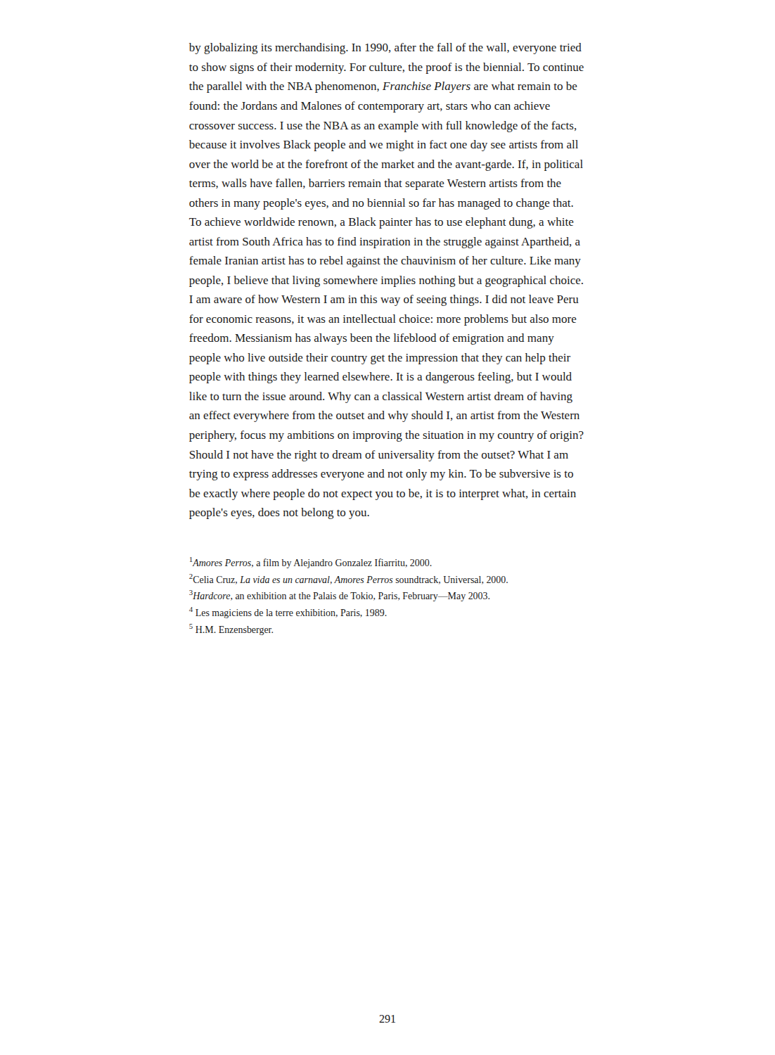by globalizing its merchandising. In 1990, after the fall of the wall, everyone tried to show signs of their modernity. For culture, the proof is the biennial. To continue the parallel with the NBA phenomenon, Franchise Players are what remain to be found: the Jordans and Malones of contemporary art, stars who can achieve crossover success. I use the NBA as an example with full knowledge of the facts, because it involves Black people and we might in fact one day see artists from all over the world be at the forefront of the market and the avant-garde. If, in political terms, walls have fallen, barriers remain that separate Western artists from the others in many people's eyes, and no biennial so far has managed to change that. To achieve worldwide renown, a Black painter has to use elephant dung, a white artist from South Africa has to find inspiration in the struggle against Apartheid, a female Iranian artist has to rebel against the chauvinism of her culture. Like many people, I believe that living somewhere implies nothing but a geographical choice. I am aware of how Western I am in this way of seeing things. I did not leave Peru for economic reasons, it was an intellectual choice: more problems but also more freedom. Messianism has always been the lifeblood of emigration and many people who live outside their country get the impression that they can help their people with things they learned elsewhere. It is a dangerous feeling, but I would like to turn the issue around. Why can a classical Western artist dream of having an effect everywhere from the outset and why should I, an artist from the Western periphery, focus my ambitions on improving the situation in my country of origin? Should I not have the right to dream of universality from the outset? What I am trying to express addresses everyone and not only my kin. To be subversive is to be exactly where people do not expect you to be, it is to interpret what, in certain people's eyes, does not belong to you.
1Amores Perros, a film by Alejandro Gonzalez Ifiarritu, 2000.
2Celia Cruz, La vida es un carnaval, Amores Perros soundtrack, Universal, 2000.
3Hardcore, an exhibition at the Palais de Tokio, Paris, February—May 2003.
4 Les magiciens de la terre exhibition, Paris, 1989.
5 H.M. Enzensberger.
291